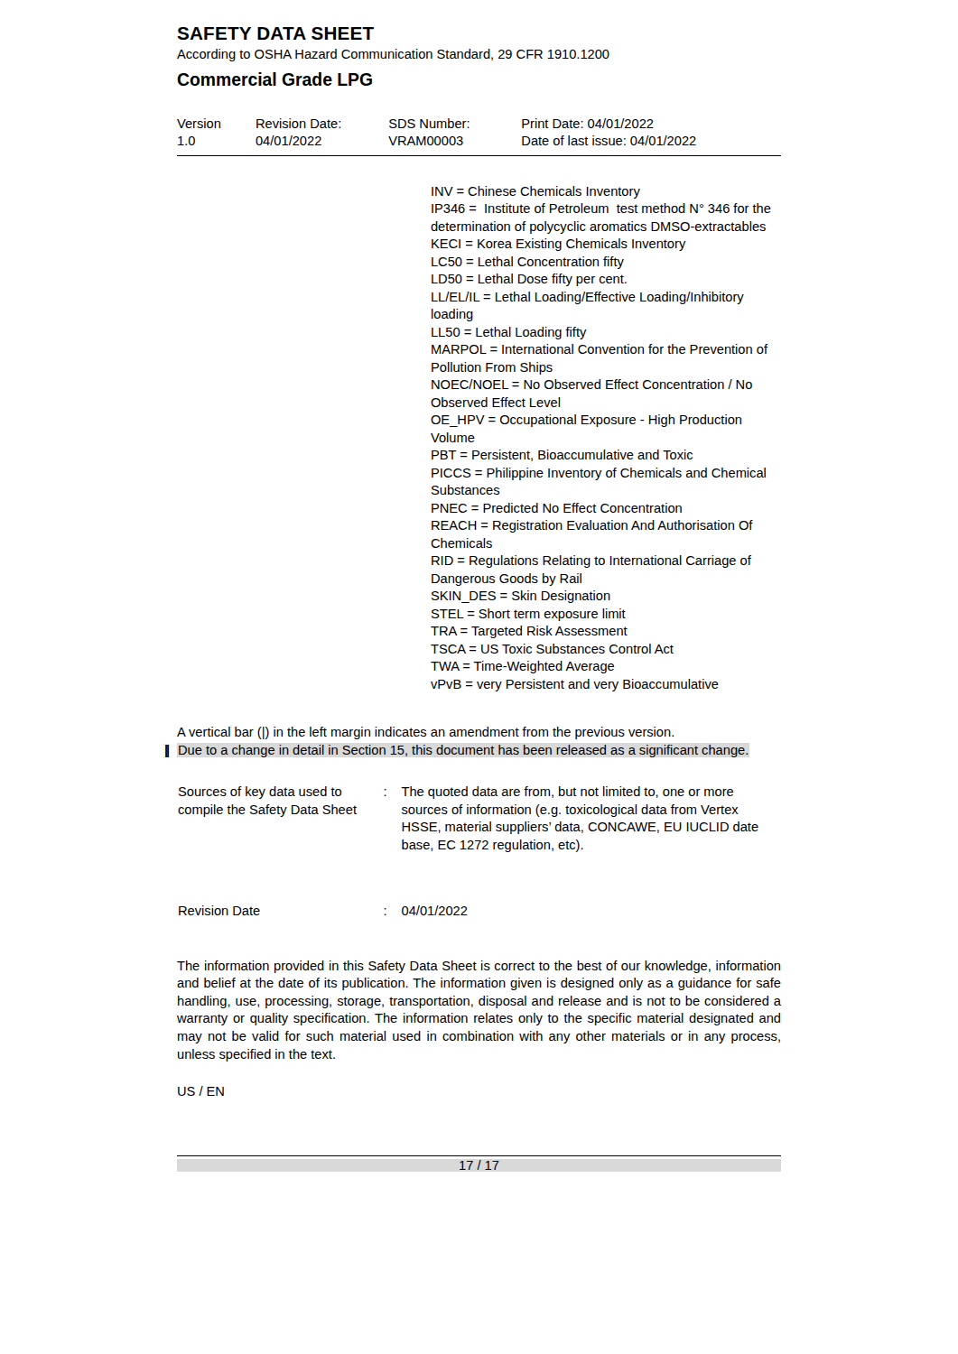SAFETY DATA SHEET
According to OSHA Hazard Communication Standard, 29 CFR 1910.1200
Commercial Grade LPG
| Version 1.0 | Revision Date: 04/01/2022 | SDS Number: VRAM00003 | Print Date: 04/01/2022 Date of last issue: 04/01/2022 |
INV = Chinese Chemicals Inventory
IP346 = Institute of Petroleum test method N° 346 for the determination of polycyclic aromatics DMSO-extractables
KECI = Korea Existing Chemicals Inventory
LC50 = Lethal Concentration fifty
LD50 = Lethal Dose fifty per cent.
LL/EL/IL = Lethal Loading/Effective Loading/Inhibitory loading
LL50 = Lethal Loading fifty
MARPOL = International Convention for the Prevention of Pollution From Ships
NOEC/NOEL = No Observed Effect Concentration / No Observed Effect Level
OE_HPV = Occupational Exposure - High Production Volume
PBT = Persistent, Bioaccumulative and Toxic
PICCS = Philippine Inventory of Chemicals and Chemical Substances
PNEC = Predicted No Effect Concentration
REACH = Registration Evaluation And Authorisation Of Chemicals
RID = Regulations Relating to International Carriage of Dangerous Goods by Rail
SKIN_DES = Skin Designation
STEL = Short term exposure limit
TRA = Targeted Risk Assessment
TSCA = US Toxic Substances Control Act
TWA = Time-Weighted Average
vPvB = very Persistent and very Bioaccumulative
A vertical bar (|) in the left margin indicates an amendment from the previous version.
||Due to a change in detail in Section 15, this document has been released as a significant change.
| Sources of key data used to compile the Safety Data Sheet | : | The quoted data are from, but not limited to, one or more sources of information (e.g. toxicological data from Vertex HSSE, material suppliers’ data, CONCAWE, EU IUCLID date base, EC 1272 regulation, etc). |
| Revision Date | : | 04/01/2022 |
The information provided in this Safety Data Sheet is correct to the best of our knowledge, information and belief at the date of its publication. The information given is designed only as a guidance for safe handling, use, processing, storage, transportation, disposal and release and is not to be considered a warranty or quality specification. The information relates only to the specific material designated and may not be valid for such material used in combination with any other materials or in any process, unless specified in the text.
US / EN
17 / 17